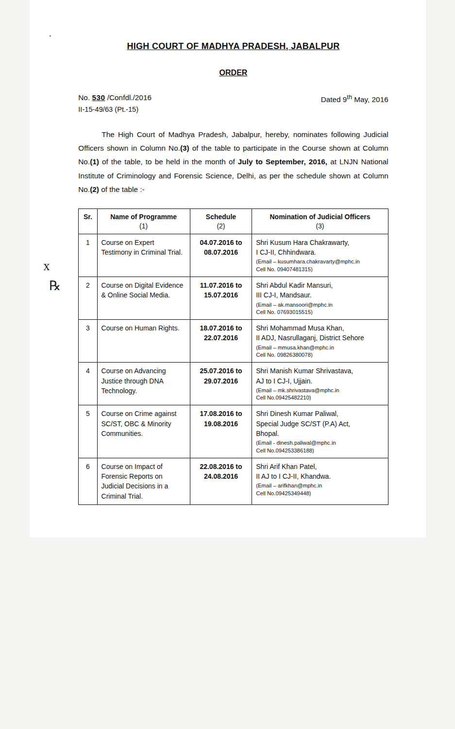.
HIGH COURT OF MADHYA PRADESH, JABALPUR
ORDER
No. 530 /Confdl./2016 II-15-49/63 (Pt.-15)
Dated 9th May, 2016
The High Court of Madhya Pradesh, Jabalpur, hereby, nominates following Judicial Officers shown in Column No.(3) of the table to participate in the Course shown at Column No.(1) of the table, to be held in the month of July to September, 2016, at LNJN National Institute of Criminology and Forensic Science, Delhi, as per the schedule shown at Column No.(2) of the table :-
x ℞
| Sr. | Name of Programme (1) | Schedule (2) | Nomination of Judicial Officers (3) |
| --- | --- | --- | --- |
| 1 | Course on Expert Testimony in Criminal Trial. | 04.07.2016 to 08.07.2016 | Shri Kusum Hara Chakrawarty, I CJ-II, Chhindwara. (Email – kusumhara.chakravarty@mphc.in Cell No. 09407481315) |
| 2 | Course on Digital Evidence & Online Social Media. | 11.07.2016 to 15.07.2016 | Shri Abdul Kadir Mansuri, III CJ-I, Mandsaur. (Email – ak.mansoori@mphc.in Cell No. 07693015515) |
| 3 | Course on Human Rights. | 18.07.2016 to 22.07.2016 | Shri Mohammad Musa Khan, II ADJ, Nasrullaganj, District Sehore (Email – mmusa.khan@mphc.in Cell No. 09826380078) |
| 4 | Course on Advancing Justice through DNA Technology. | 25.07.2016 to 29.07.2016 | Shri Manish Kumar Shrivastava, AJ to I CJ-I, Ujjain. (Email – mk.shrivastava@mphc.in Cell No.09425482210) |
| 5 | Course on Crime against SC/ST, OBC & Minority Communities. | 17.08.2016 to 19.08.2016 | Shri Dinesh Kumar Paliwal, Special Judge SC/ST (P.A) Act, Bhopal. (Email - dinesh.paliwal@mphc.in Cell No.094253386188) |
| 6 | Course on Impact of Forensic Reports on Judicial Decisions in a Criminal Trial. | 22.08.2016 to 24.08.2016 | Shri Arif Khan Patel, II AJ to I CJ-II, Khandwa. (Email – arifkhan@mphc.in Cell No.09425349448) |